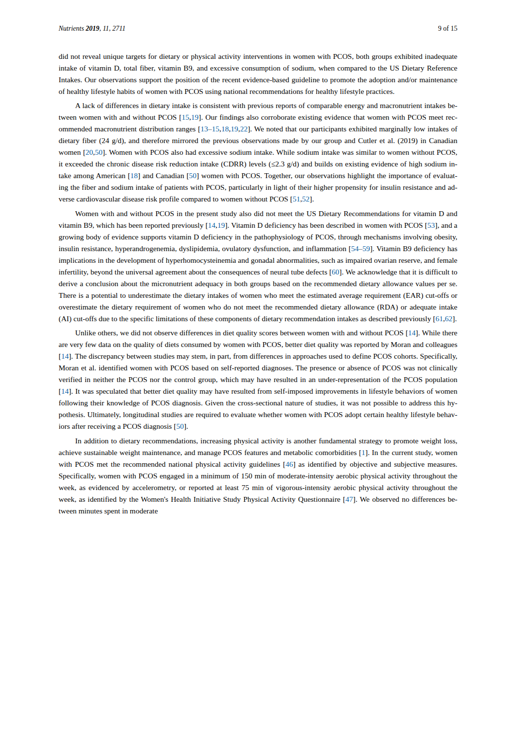Nutrients 2019, 11, 2711 9 of 15
did not reveal unique targets for dietary or physical activity interventions in women with PCOS, both groups exhibited inadequate intake of vitamin D, total fiber, vitamin B9, and excessive consumption of sodium, when compared to the US Dietary Reference Intakes. Our observations support the position of the recent evidence-based guideline to promote the adoption and/or maintenance of healthy lifestyle habits of women with PCOS using national recommendations for healthy lifestyle practices.
A lack of differences in dietary intake is consistent with previous reports of comparable energy and macronutrient intakes between women with and without PCOS [15,19]. Our findings also corroborate existing evidence that women with PCOS meet recommended macronutrient distribution ranges [13–15,18,19,22]. We noted that our participants exhibited marginally low intakes of dietary fiber (24 g/d), and therefore mirrored the previous observations made by our group and Cutler et al. (2019) in Canadian women [20,50]. Women with PCOS also had excessive sodium intake. While sodium intake was similar to women without PCOS, it exceeded the chronic disease risk reduction intake (CDRR) levels (≤2.3 g/d) and builds on existing evidence of high sodium intake among American [18] and Canadian [50] women with PCOS. Together, our observations highlight the importance of evaluating the fiber and sodium intake of patients with PCOS, particularly in light of their higher propensity for insulin resistance and adverse cardiovascular disease risk profile compared to women without PCOS [51,52].
Women with and without PCOS in the present study also did not meet the US Dietary Recommendations for vitamin D and vitamin B9, which has been reported previously [14,19]. Vitamin D deficiency has been described in women with PCOS [53], and a growing body of evidence supports vitamin D deficiency in the pathophysiology of PCOS, through mechanisms involving obesity, insulin resistance, hyperandrogenemia, dyslipidemia, ovulatory dysfunction, and inflammation [54–59]. Vitamin B9 deficiency has implications in the development of hyperhomocysteinemia and gonadal abnormalities, such as impaired ovarian reserve, and female infertility, beyond the universal agreement about the consequences of neural tube defects [60]. We acknowledge that it is difficult to derive a conclusion about the micronutrient adequacy in both groups based on the recommended dietary allowance values per se. There is a potential to underestimate the dietary intakes of women who meet the estimated average requirement (EAR) cut-offs or overestimate the dietary requirement of women who do not meet the recommended dietary allowance (RDA) or adequate intake (AI) cut-offs due to the specific limitations of these components of dietary recommendation intakes as described previously [61,62].
Unlike others, we did not observe differences in diet quality scores between women with and without PCOS [14]. While there are very few data on the quality of diets consumed by women with PCOS, better diet quality was reported by Moran and colleagues [14]. The discrepancy between studies may stem, in part, from differences in approaches used to define PCOS cohorts. Specifically, Moran et al. identified women with PCOS based on self-reported diagnoses. The presence or absence of PCOS was not clinically verified in neither the PCOS nor the control group, which may have resulted in an under-representation of the PCOS population [14]. It was speculated that better diet quality may have resulted from self-imposed improvements in lifestyle behaviors of women following their knowledge of PCOS diagnosis. Given the cross-sectional nature of studies, it was not possible to address this hypothesis. Ultimately, longitudinal studies are required to evaluate whether women with PCOS adopt certain healthy lifestyle behaviors after receiving a PCOS diagnosis [50].
In addition to dietary recommendations, increasing physical activity is another fundamental strategy to promote weight loss, achieve sustainable weight maintenance, and manage PCOS features and metabolic comorbidities [1]. In the current study, women with PCOS met the recommended national physical activity guidelines [46] as identified by objective and subjective measures. Specifically, women with PCOS engaged in a minimum of 150 min of moderate-intensity aerobic physical activity throughout the week, as evidenced by accelerometry, or reported at least 75 min of vigorous-intensity aerobic physical activity throughout the week, as identified by the Women's Health Initiative Study Physical Activity Questionnaire [47]. We observed no differences between minutes spent in moderate